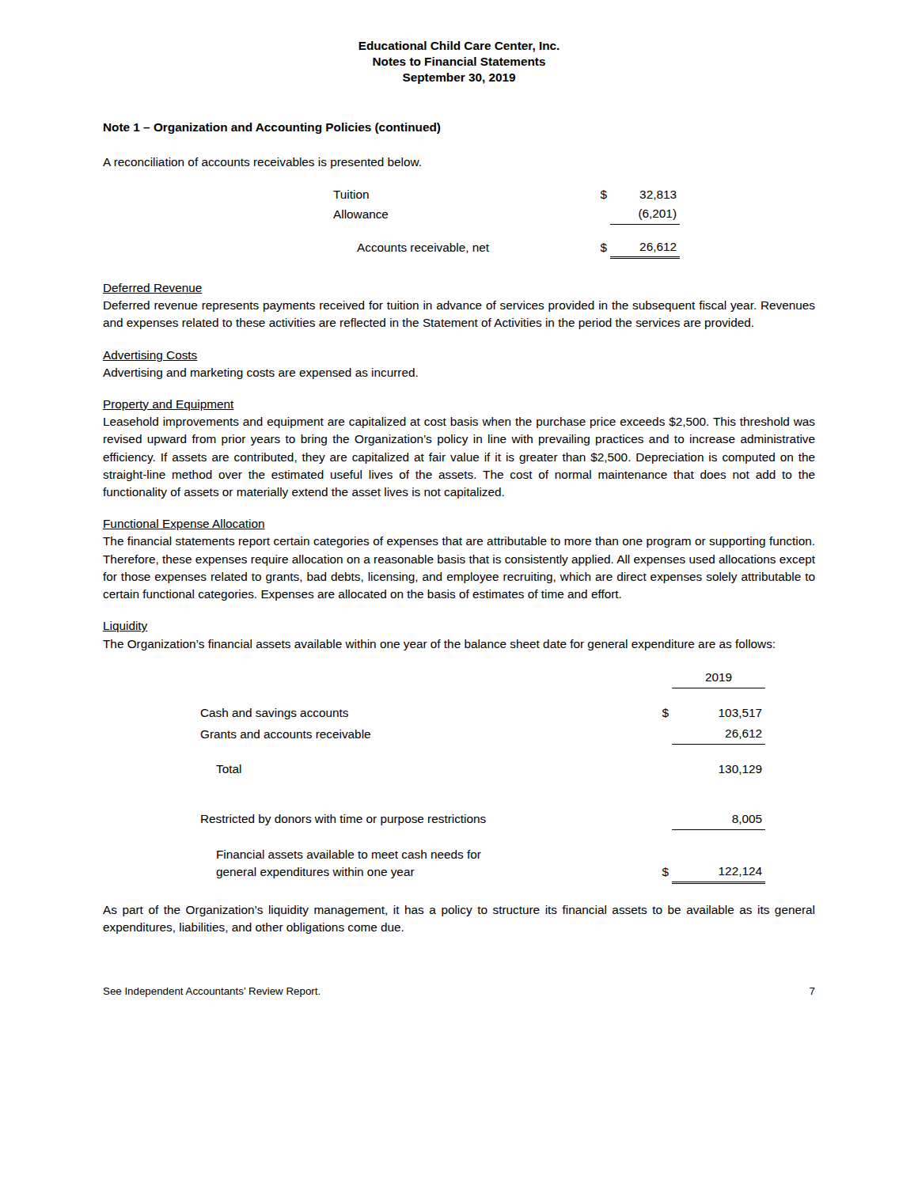Educational Child Care Center, Inc.
Notes to Financial Statements
September 30, 2019
Note 1 – Organization and Accounting Policies (continued)
A reconciliation of accounts receivables is presented below.
| Tuition | $ | 32,813 |
| Allowance | | (6,201) |
| Accounts receivable, net | $ | 26,612 |
Deferred Revenue
Deferred revenue represents payments received for tuition in advance of services provided in the subsequent fiscal year. Revenues and expenses related to these activities are reflected in the Statement of Activities in the period the services are provided.
Advertising Costs
Advertising and marketing costs are expensed as incurred.
Property and Equipment
Leasehold improvements and equipment are capitalized at cost basis when the purchase price exceeds $2,500. This threshold was revised upward from prior years to bring the Organization’s policy in line with prevailing practices and to increase administrative efficiency. If assets are contributed, they are capitalized at fair value if it is greater than $2,500. Depreciation is computed on the straight-line method over the estimated useful lives of the assets. The cost of normal maintenance that does not add to the functionality of assets or materially extend the asset lives is not capitalized.
Functional Expense Allocation
The financial statements report certain categories of expenses that are attributable to more than one program or supporting function. Therefore, these expenses require allocation on a reasonable basis that is consistently applied. All expenses used allocations except for those expenses related to grants, bad debts, licensing, and employee recruiting, which are direct expenses solely attributable to certain functional categories. Expenses are allocated on the basis of estimates of time and effort.
Liquidity
The Organization’s financial assets available within one year of the balance sheet date for general expenditure are as follows:
| | | 2019 |
| Cash and savings accounts | $ | 103,517 |
| Grants and accounts receivable | | 26,612 |
| Total | | 130,129 |
| Restricted by donors with time or purpose restrictions | | 8,005 |
| Financial assets available to meet cash needs for general expenditures within one year | $ | 122,124 |
As part of the Organization’s liquidity management, it has a policy to structure its financial assets to be available as its general expenditures, liabilities, and other obligations come due.
See Independent Accountants’ Review Report.
7